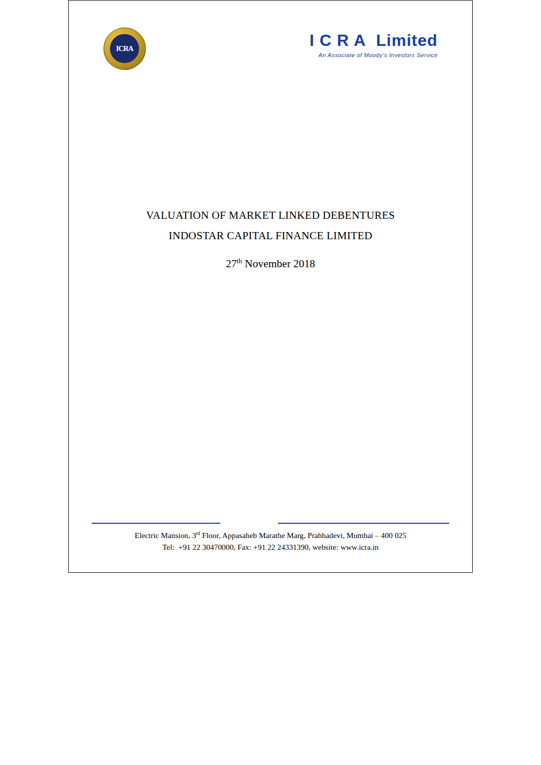ICRA
I C R A Limited
An Associate of Moody’s Investors Service
VALUATION OF MARKET LINKED DEBENTURES
INDOSTAR CAPITAL FINANCE LIMITED
27th November 2018
Electric Mansion, 3rd Floor, Appasaheb Marathe Marg, Prabhadevi, Mumbai – 400 025
Tel: +91 22 30470000, Fax: +91 22 24331390, website: www.icra.in